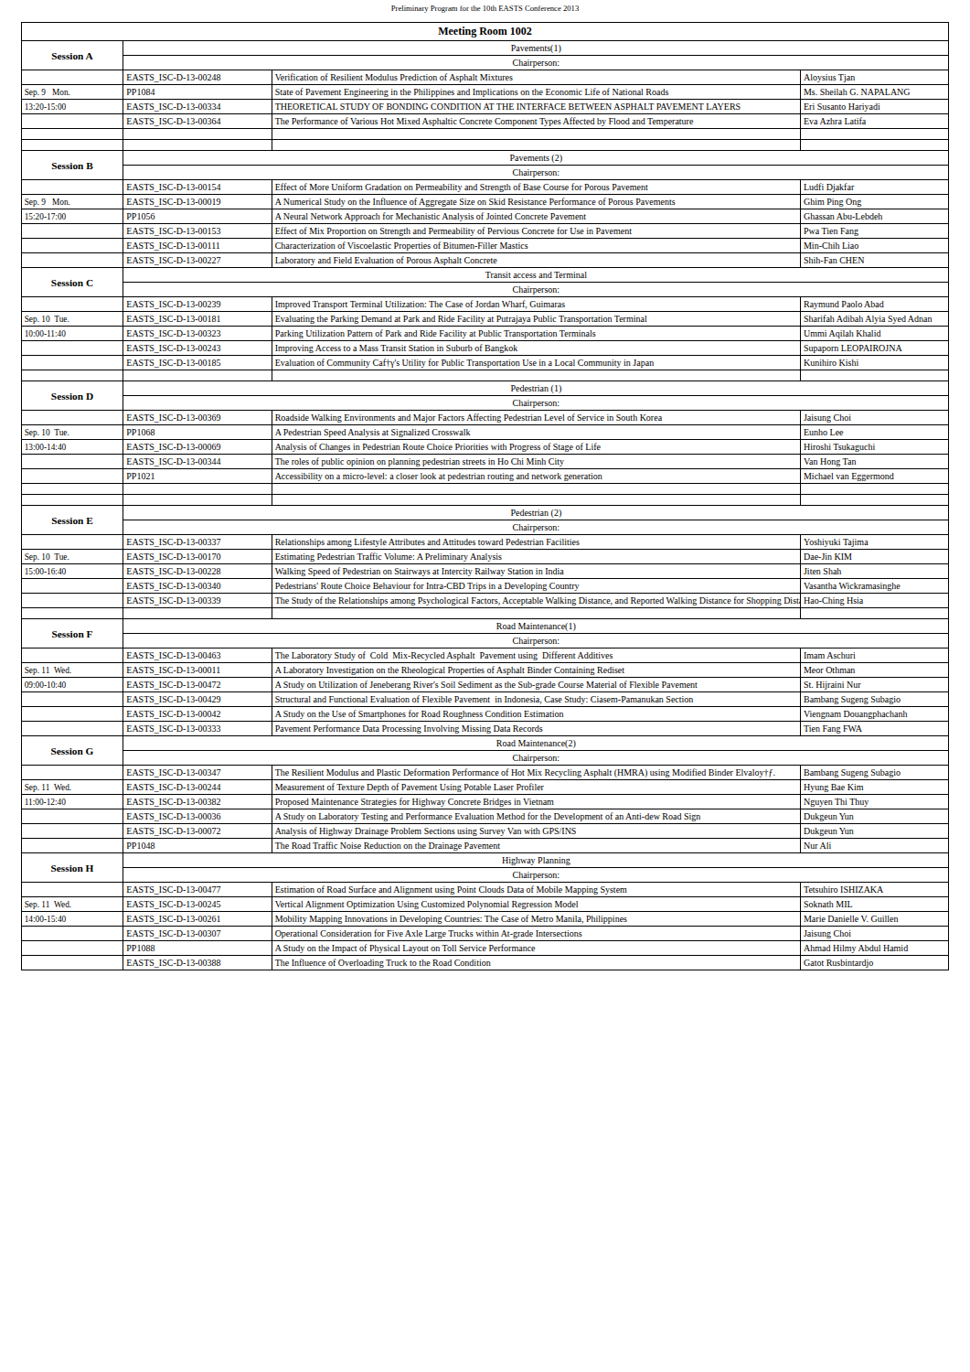Preliminary Program for the 10th EASTS Conference 2013
| Meeting Room 1002 |
| Session A | Pavements(1) |
| Chairperson: |
| | EASTS_ISC-D-13-00248 | Verification of Resilient Modulus Prediction of Asphalt Mixtures | Aloysius Tjan |
| Sep. 9 Mon. | PP1084 | State of Pavement Engineering in the Philippines and Implications on the Economic Life of National Roads | Ms. Sheilah G. NAPALANG |
| 13:20-15:00 | EASTS_ISC-D-13-00334 | THEORETICAL STUDY OF BONDING CONDITION AT THE INTERFACE BETWEEN ASPHALT PAVEMENT LAYERS | Eri Susanto Hariyadi |
| | EASTS_ISC-D-13-00364 | The Performance of Various Hot Mixed Asphaltic Concrete Component Types Affected by Flood and Temperature | Eva Azhra Latifa |
| Session B | Pavements (2) |
| Chairperson: |
| | EASTS_ISC-D-13-00154 | Effect of More Uniform Gradation on Permeability and Strength of Base Course for Porous Pavement | Ludfi Djakfar |
| Sep. 9 Mon. | EASTS_ISC-D-13-00019 | A Numerical Study on the Influence of Aggregate Size on Skid Resistance Performance of Porous Pavements | Ghim Ping Ong |
| 15:20-17:00 | PP1056 | A Neural Network Approach for Mechanistic Analysis of Jointed Concrete Pavement | Ghassan Abu-Lebdeh |
| | EASTS_ISC-D-13-00153 | Effect of Mix Proportion on Strength and Permeability of Pervious Concrete for Use in Pavement | Pwa Tien Fang |
| | EASTS_ISC-D-13-00111 | Characterization of Viscoelastic Properties of Bitumen-Filler Mastics | Min-Chih Liao |
| | EASTS_ISC-D-13-00227 | Laboratory and Field Evaluation of Porous Asphalt Concrete | Shih-Fan CHEN |
| Session C | Transit access and Terminal |
| Chairperson: |
| | EASTS_ISC-D-13-00239 | Improved Transport Terminal Utilization: The Case of Jordan Wharf, Guimaras | Raymund Paolo Abad |
| Sep. 10 Tue. | EASTS_ISC-D-13-00181 | Evaluating the Parking Demand at Park and Ride Facility at Putrajaya Public Transportation Terminal | Sharifah Adibah Alyia Syed Adnan |
| 10:00-11:40 | EASTS_ISC-D-13-00323 | Parking Utilization Pattern of Park and Ride Facility at Public Transportation Terminals | Ummi Aqilah Khalid |
| | EASTS_ISC-D-13-00243 | Improving Access to a Mass Transit Station in Suburb of Bangkok | Supaporn LEOPAIROJNA |
| | EASTS_ISC-D-13-00185 | Evaluation of Community Caf†γ's Utility for Public Transportation Use in a Local Community in Japan | Kunihiro Kishi |
| Session D | Pedestrian (1) |
| Chairperson: |
| | EASTS_ISC-D-13-00369 | Roadside Walking Environments and Major Factors Affecting Pedestrian Level of Service in South Korea | Jaisung Choi |
| Sep. 10 Tue. | PP1068 | A Pedestrian Speed Analysis at Signalized Crosswalk | Eunho Lee |
| 13:00-14:40 | EASTS_ISC-D-13-00069 | Analysis of Changes in Pedestrian Route Choice Priorities with Progress of Stage of Life | Hiroshi Tsukaguchi |
| | EASTS_ISC-D-13-00344 | The roles of public opinion on planning pedestrian streets in Ho Chi Minh City | Van Hong Tan |
| | PP1021 | Accessibility on a micro-level: a closer look at pedestrian routing and network generation | Michael van Eggermond |
| Session E | Pedestrian (2) |
| Chairperson: |
| | EASTS_ISC-D-13-00337 | Relationships among Lifestyle Attributes and Attitudes toward Pedestrian Facilities | Yoshiyuki Tajima |
| Sep. 10 Tue. | EASTS_ISC-D-13-00170 | Estimating Pedestrian Traffic Volume: A Preliminary Analysis | Dae-Jin KIM |
| 15:00-16:40 | EASTS_ISC-D-13-00228 | Walking Speed of Pedestrian on Stairways at Intercity Railway Station in India | Jiten Shah |
| | EASTS_ISC-D-13-00340 | Pedestrians' Route Choice Behaviour for Intra-CBD Trips in a Developing Country | Vasantha Wickramasinghe |
| | EASTS_ISC-D-13-00339 | The Study of the Relationships among Psychological Factors, Acceptable Walking Distance, and Reported Walking Distance for Shopping Distance | Hao-Ching Hsia |
| Session F | Road Maintenance(1) |
| Chairperson: |
| | EASTS_ISC-D-13-00463 | The Laboratory Study of Cold Mix-Recycled Asphalt Pavement using Different Additives | Imam Aschuri |
| Sep. 11 Wed. | EASTS_ISC-D-13-00011 | A Laboratory Investigation on the Rheological Properties of Asphalt Binder Containing Rediset | Meor Othman |
| 09:00-10:40 | EASTS_ISC-D-13-00472 | A Study on Utilization of Jeneberang River's Soil Sediment as the Sub-grade Course Material of Flexible Pavement | St. Hijraini Nur |
| | EASTS_ISC-D-13-00429 | Structural and Functional Evaluation of Flexible Pavement in Indonesia, Case Study: Ciasem-Pamanukan Section | Bambang Sugeng Subagio |
| | EASTS_ISC-D-13-00042 | A Study on the Use of Smartphones for Road Roughness Condition Estimation | Viengnam Douangphachanh |
| | EASTS_ISC-D-13-00333 | Pavement Performance Data Processing Involving Missing Data Records | Tien Fang FWA |
| Session G | Road Maintenance(2) |
| Chairperson: |
| | EASTS_ISC-D-13-00347 | The Resilient Modulus and Plastic Deformation Performance of Hot Mix Recycling Asphalt (HMRA) using Modified Binder Elvaloy†ƒ. | Bambang Sugeng Subagio |
| Sep. 11 Wed. | EASTS_ISC-D-13-00244 | Measurement of Texture Depth of Pavement Using Potable Laser Profiler | Hyung Bae Kim |
| 11:00-12:40 | EASTS_ISC-D-13-00382 | Proposed Maintenance Strategies for Highway Concrete Bridges in Vietnam | Nguyen Thi Thuy |
| | EASTS_ISC-D-13-00036 | A Study on Laboratory Testing and Performance Evaluation Method for the Development of an Anti-dew Road Sign | Dukgeun Yun |
| | EASTS_ISC-D-13-00072 | Analysis of Highway Drainage Problem Sections using Survey Van with GPS/INS | Dukgeun Yun |
| | PP1048 | The Road Traffic Noise Reduction on the Drainage Pavement | Nur Ali |
| Session H | Highway Planning |
| Chairperson: |
| | EASTS_ISC-D-13-00477 | Estimation of Road Surface and Alignment using Point Clouds Data of Mobile Mapping System | Tetsuhiro ISHIZAKA |
| Sep. 11 Wed. | EASTS_ISC-D-13-00245 | Vertical Alignment Optimization Using Customized Polynomial Regression Model | Soknath MIL |
| 14:00-15:40 | EASTS_ISC-D-13-00261 | Mobility Mapping Innovations in Developing Countries: The Case of Metro Manila, Philippines | Marie Danielle V. Guillen |
| | EASTS_ISC-D-13-00307 | Operational Consideration for Five Axle Large Trucks within At-grade Intersections | Jaisung Choi |
| | PP1088 | A Study on the Impact of Physical Layout on Toll Service Performance | Ahmad Hilmy Abdul Hamid |
| | EASTS_ISC-D-13-00388 | The Influence of Overloading Truck to the Road Condition | Gatot Rusbintardjo |